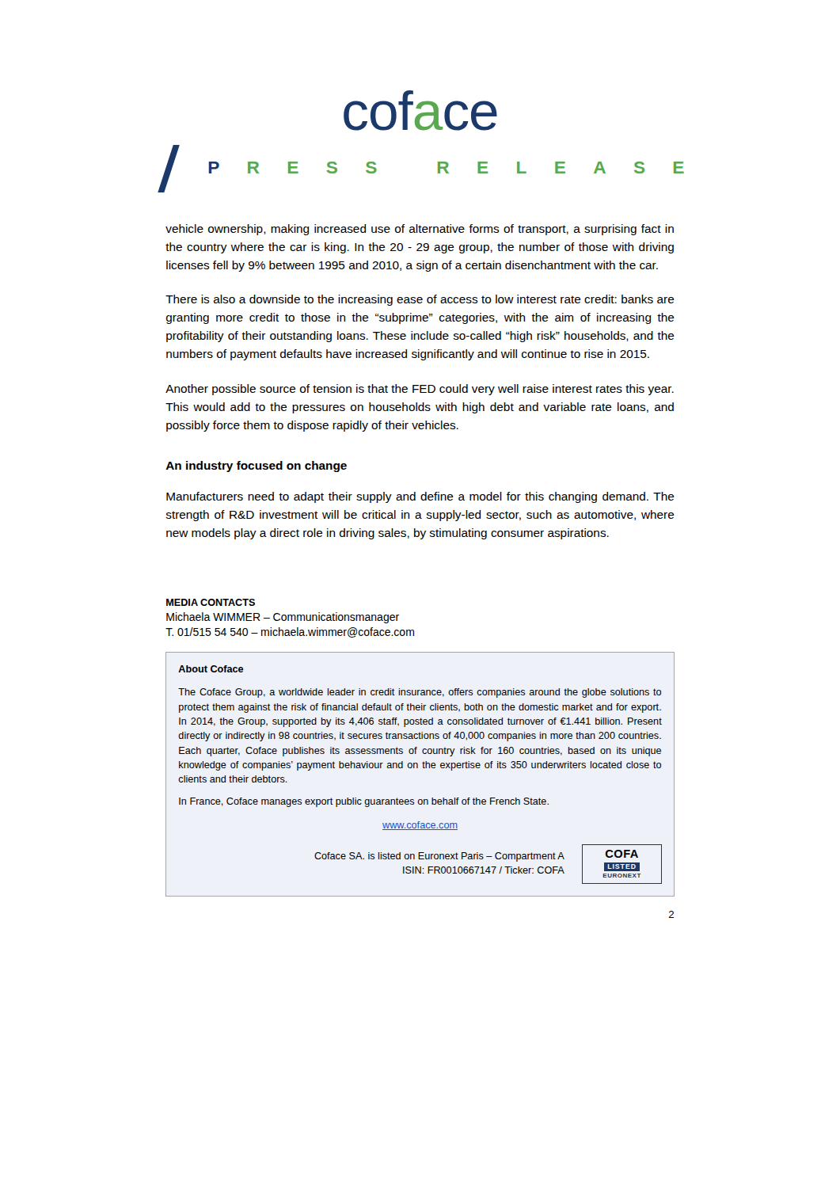coface
P R E S S R E L E A S E
vehicle ownership, making increased use of alternative forms of transport, a surprising fact in the country where the car is king. In the 20 - 29 age group, the number of those with driving licenses fell by 9% between 1995 and 2010, a sign of a certain disenchantment with the car.
There is also a downside to the increasing ease of access to low interest rate credit: banks are granting more credit to those in the “subprime” categories, with the aim of increasing the profitability of their outstanding loans. These include so-called “high risk” households, and the numbers of payment defaults have increased significantly and will continue to rise in 2015.
Another possible source of tension is that the FED could very well raise interest rates this year. This would add to the pressures on households with high debt and variable rate loans, and possibly force them to dispose rapidly of their vehicles.
An industry focused on change
Manufacturers need to adapt their supply and define a model for this changing demand. The strength of R&D investment will be critical in a supply-led sector, such as automotive, where new models play a direct role in driving sales, by stimulating consumer aspirations.
MEDIA CONTACTS
Michaela WIMMER – Communicationsmanager
T. 01/515 54 540 – michaela.wimmer@coface.com
About Coface
The Coface Group, a worldwide leader in credit insurance, offers companies around the globe solutions to protect them against the risk of financial default of their clients, both on the domestic market and for export. In 2014, the Group, supported by its 4,406 staff, posted a consolidated turnover of €1.441 billion. Present directly or indirectly in 98 countries, it secures transactions of 40,000 companies in more than 200 countries. Each quarter, Coface publishes its assessments of country risk for 160 countries, based on its unique knowledge of companies’ payment behaviour and on the expertise of its 350 underwriters located close to clients and their debtors.
In France, Coface manages export public guarantees on behalf of the French State.
www.coface.com
Coface SA. is listed on Euronext Paris – Compartment A
ISIN: FR0010667147 / Ticker: COFA
COFA
LISTED
EURONEXT
2